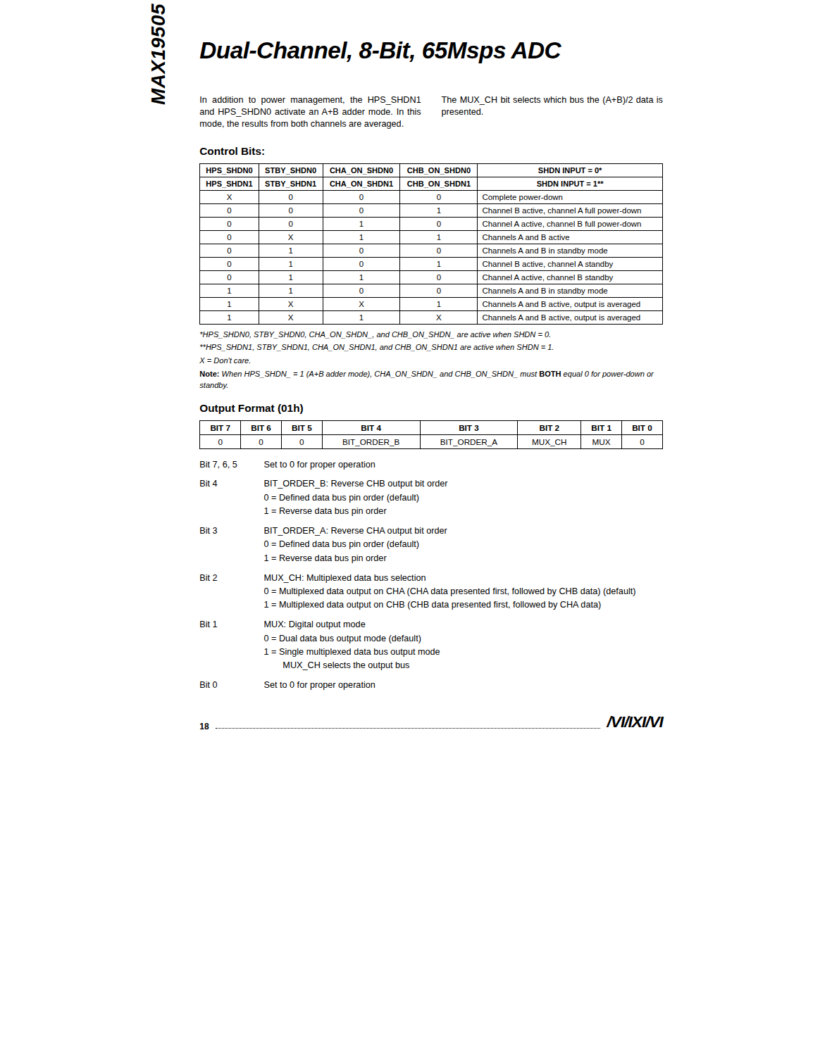MAX19505
Dual-Channel, 8-Bit, 65Msps ADC
In addition to power management, the HPS_SHDN1 and HPS_SHDN0 activate an A+B adder mode. In this mode, the results from both channels are averaged.
The MUX_CH bit selects which bus the (A+B)/2 data is presented.
Control Bits:
| HPS_SHDN0 | STBY_SHDN0 | CHA_ON_SHDN0 | CHB_ON_SHDN0 | SHDN INPUT = 0* |
| --- | --- | --- | --- | --- |
| HPS_SHDN1 | STBY_SHDN1 | CHA_ON_SHDN1 | CHB_ON_SHDN1 | SHDN INPUT = 1** |
| X | 0 | 0 | 0 | Complete power-down |
| 0 | 0 | 0 | 1 | Channel B active, channel A full power-down |
| 0 | 0 | 1 | 0 | Channel A active, channel B full power-down |
| 0 | X | 1 | 1 | Channels A and B active |
| 0 | 1 | 0 | 0 | Channels A and B in standby mode |
| 0 | 1 | 0 | 1 | Channel B active, channel A standby |
| 0 | 1 | 1 | 0 | Channel A active, channel B standby |
| 1 | 1 | 0 | 0 | Channels A and B in standby mode |
| 1 | X | X | 1 | Channels A and B active, output is averaged |
| 1 | X | 1 | X | Channels A and B active, output is averaged |
*HPS_SHDN0, STBY_SHDN0, CHA_ON_SHDN_, and CHB_ON_SHDN_ are active when SHDN = 0.
**HPS_SHDN1, STBY_SHDN1, CHA_ON_SHDN1, and CHB_ON_SHDN1 are active when SHDN = 1.
X = Don't care.
Note: When HPS_SHDN_ = 1 (A+B adder mode), CHA_ON_SHDN_ and CHB_ON_SHDN_ must BOTH equal 0 for power-down or standby.
Output Format (01h)
| BIT 7 | BIT 6 | BIT 5 | BIT 4 | BIT 3 | BIT 2 | BIT 1 | BIT 0 |
| --- | --- | --- | --- | --- | --- | --- | --- |
| 0 | 0 | 0 | BIT_ORDER_B | BIT_ORDER_A | MUX_CH | MUX | 0 |
Bit 7, 6, 5
Set to 0 for proper operation
Bit 4
BIT_ORDER_B: Reverse CHB output bit order
0 = Defined data bus pin order (default)
1 = Reverse data bus pin order
Bit 3
BIT_ORDER_A: Reverse CHA output bit order
0 = Defined data bus pin order (default)
1 = Reverse data bus pin order
Bit 2
MUX_CH: Multiplexed data bus selection
0 = Multiplexed data output on CHA (CHA data presented first, followed by CHB data) (default)
1 = Multiplexed data output on CHB (CHB data presented first, followed by CHA data)
Bit 1
MUX: Digital output mode
0 = Dual data bus output mode (default)
1 = Single multiplexed data bus output mode
MUX_CH selects the output bus
Bit 0
Set to 0 for proper operation
18 /VI/IXI/VI